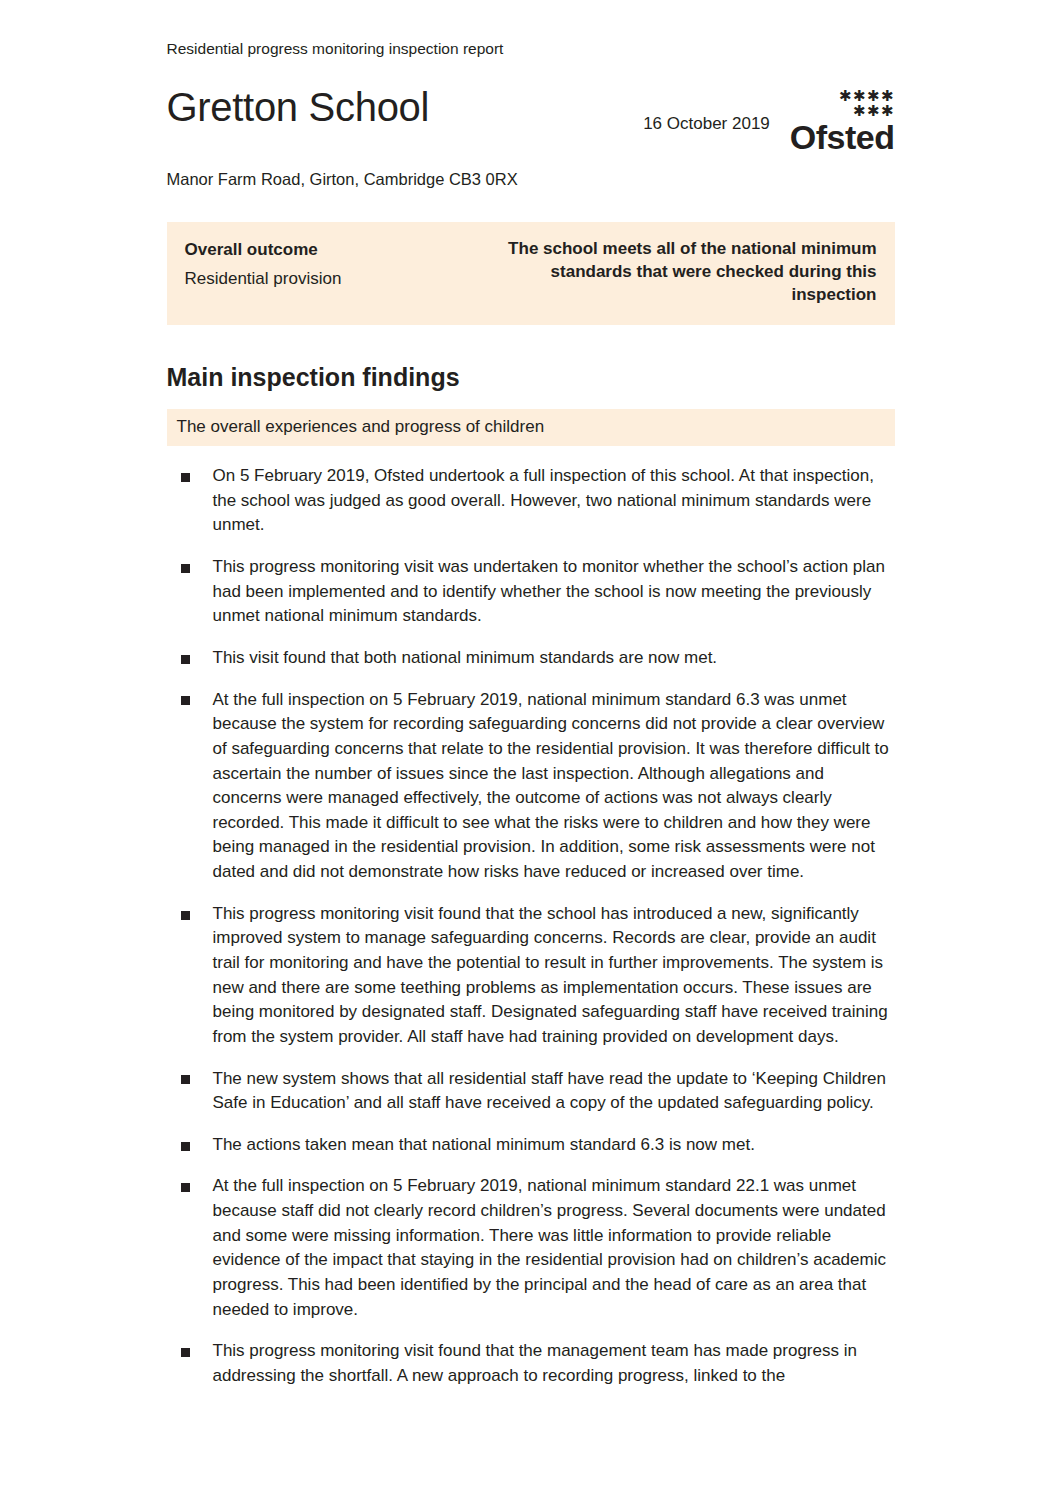Residential progress monitoring inspection report
Gretton School
16 October 2019
✱✱✱✱
✱✱✱
Ofsted
Manor Farm Road, Girton, Cambridge CB3 0RX
Overall outcome
Residential provision
The school meets all of the national minimum standards that were checked during this inspection
Main inspection findings
The overall experiences and progress of children
On 5 February 2019, Ofsted undertook a full inspection of this school. At that inspection, the school was judged as good overall. However, two national minimum standards were unmet.
This progress monitoring visit was undertaken to monitor whether the school’s action plan had been implemented and to identify whether the school is now meeting the previously unmet national minimum standards.
This visit found that both national minimum standards are now met.
At the full inspection on 5 February 2019, national minimum standard 6.3 was unmet because the system for recording safeguarding concerns did not provide a clear overview of safeguarding concerns that relate to the residential provision. It was therefore difficult to ascertain the number of issues since the last inspection. Although allegations and concerns were managed effectively, the outcome of actions was not always clearly recorded. This made it difficult to see what the risks were to children and how they were being managed in the residential provision. In addition, some risk assessments were not dated and did not demonstrate how risks have reduced or increased over time.
This progress monitoring visit found that the school has introduced a new, significantly improved system to manage safeguarding concerns. Records are clear, provide an audit trail for monitoring and have the potential to result in further improvements. The system is new and there are some teething problems as implementation occurs. These issues are being monitored by designated staff. Designated safeguarding staff have received training from the system provider. All staff have had training provided on development days.
The new system shows that all residential staff have read the update to ‘Keeping Children Safe in Education’ and all staff have received a copy of the updated safeguarding policy.
The actions taken mean that national minimum standard 6.3 is now met.
At the full inspection on 5 February 2019, national minimum standard 22.1 was unmet because staff did not clearly record children’s progress. Several documents were undated and some were missing information. There was little information to provide reliable evidence of the impact that staying in the residential provision had on children’s academic progress. This had been identified by the principal and the head of care as an area that needed to improve.
This progress monitoring visit found that the management team has made progress in addressing the shortfall. A new approach to recording progress, linked to the